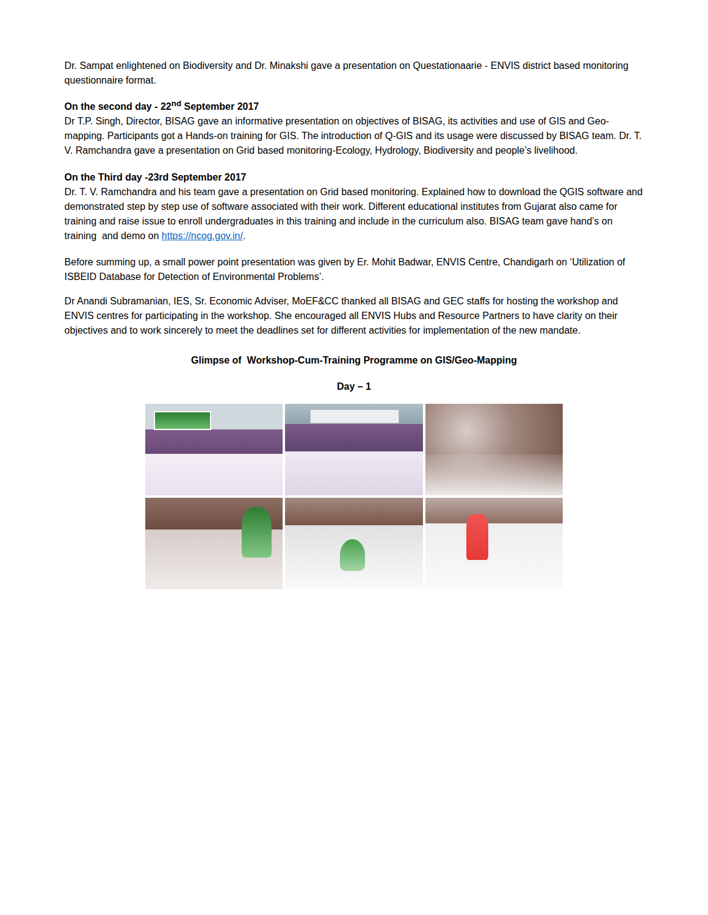Dr. Sampat enlightened on Biodiversity and Dr. Minakshi gave a presentation on Questationaarie - ENVIS district based monitoring questionnaire format.
On the second day - 22nd September 2017
Dr T.P. Singh, Director, BISAG gave an informative presentation on objectives of BISAG, its activities and use of GIS and Geo-mapping. Participants got a Hands-on training for GIS. The introduction of Q-GIS and its usage were discussed by BISAG team. Dr. T. V. Ramchandra gave a presentation on Grid based monitoring-Ecology, Hydrology, Biodiversity and people’s livelihood.
On the Third day -23rd September 2017
Dr. T. V. Ramchandra and his team gave a presentation on Grid based monitoring. Explained how to download the QGIS software and demonstrated step by step use of software associated with their work. Different educational institutes from Gujarat also came for training and raise issue to enroll undergraduates in this training and include in the curriculum also. BISAG team gave hand’s on training and demo on https://ncog.gov.in/.
Before summing up, a small power point presentation was given by Er. Mohit Badwar, ENVIS Centre, Chandigarh on ‘Utilization of ISBEID Database for Detection of Environmental Problems’.
Dr Anandi Subramanian, IES, Sr. Economic Adviser, MoEF&CC thanked all BISAG and GEC staffs for hosting the workshop and ENVIS centres for participating in the workshop. She encouraged all ENVIS Hubs and Resource Partners to have clarity on their objectives and to work sincerely to meet the deadlines set for different activities for implementation of the new mandate.
Glimpse of Workshop-Cum-Training Programme on GIS/Geo-Mapping
Day – 1